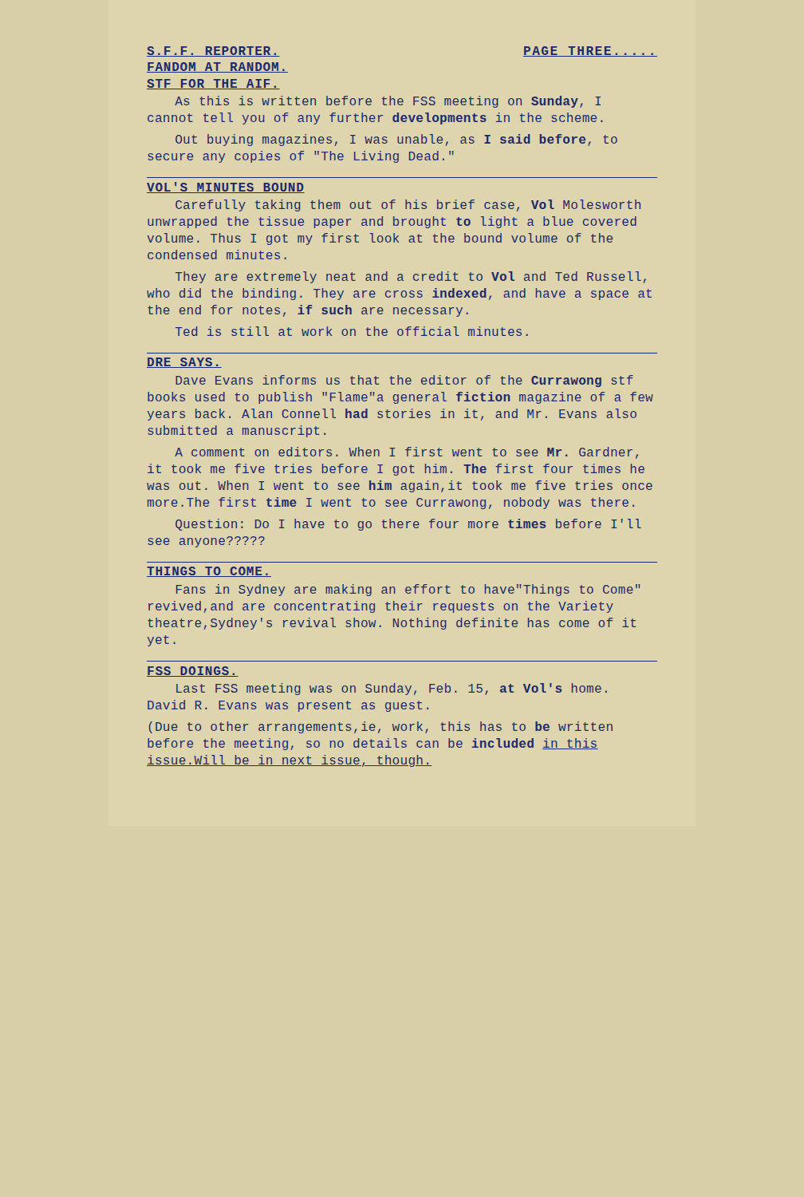S.F.F. REPORTER. PAGE THREE.....
FANDOM AT RANDOM.
STF FOR THE AIF.
As this is written before the FSS meeting on Sunday, I cannot tell you of any further developments in the scheme.
Out buying magazines, I was unable, as I said before, to secure any copies of "The Living Dead."
VOL'S MINUTES BOUND
Carefully taking them out of his brief case, Vol Molesworth unwrapped the tissue paper and brought to light a blue covered volume. Thus I got my first look at the bound volume of the condensed minutes.
They are extremely neat and a credit to Vol and Ted Russell, who did the binding. They are cross indexed, and have a space at the end for notes, if such are necessary.
Ted is still at work on the official minutes.
DRE SAYS.
Dave Evans informs us that the editor of the Currawong stf books used to publish "Flame"a general fiction magazine of a few years back. Alan Connell had stories in it, and Mr. Evans also submitted a manuscript.
A comment on editors. When I first went to see Mr. Gardner, it took me five tries before I got him. The first four times he was out. When I went to see him again,it took me five tries once more.The first time I went to see Currawong, nobody was there.
Question: Do I have to go there four more times before I'll see anyone?????
THINGS TO COME.
Fans in Sydney are making an effort to have"Things to Come" revived,and are concentrating their requests on the Variety theatre,Sydney's revival show. Nothing definite has come of it yet.
FSS DOINGS.
Last FSS meeting was on Sunday, Feb. 15, at Vol's home. David R. Evans was present as guest.
(Due to other arrangements,ie, work, this has to be written before the meeting, so no details can be included in this issue.Will be in next issue, though.